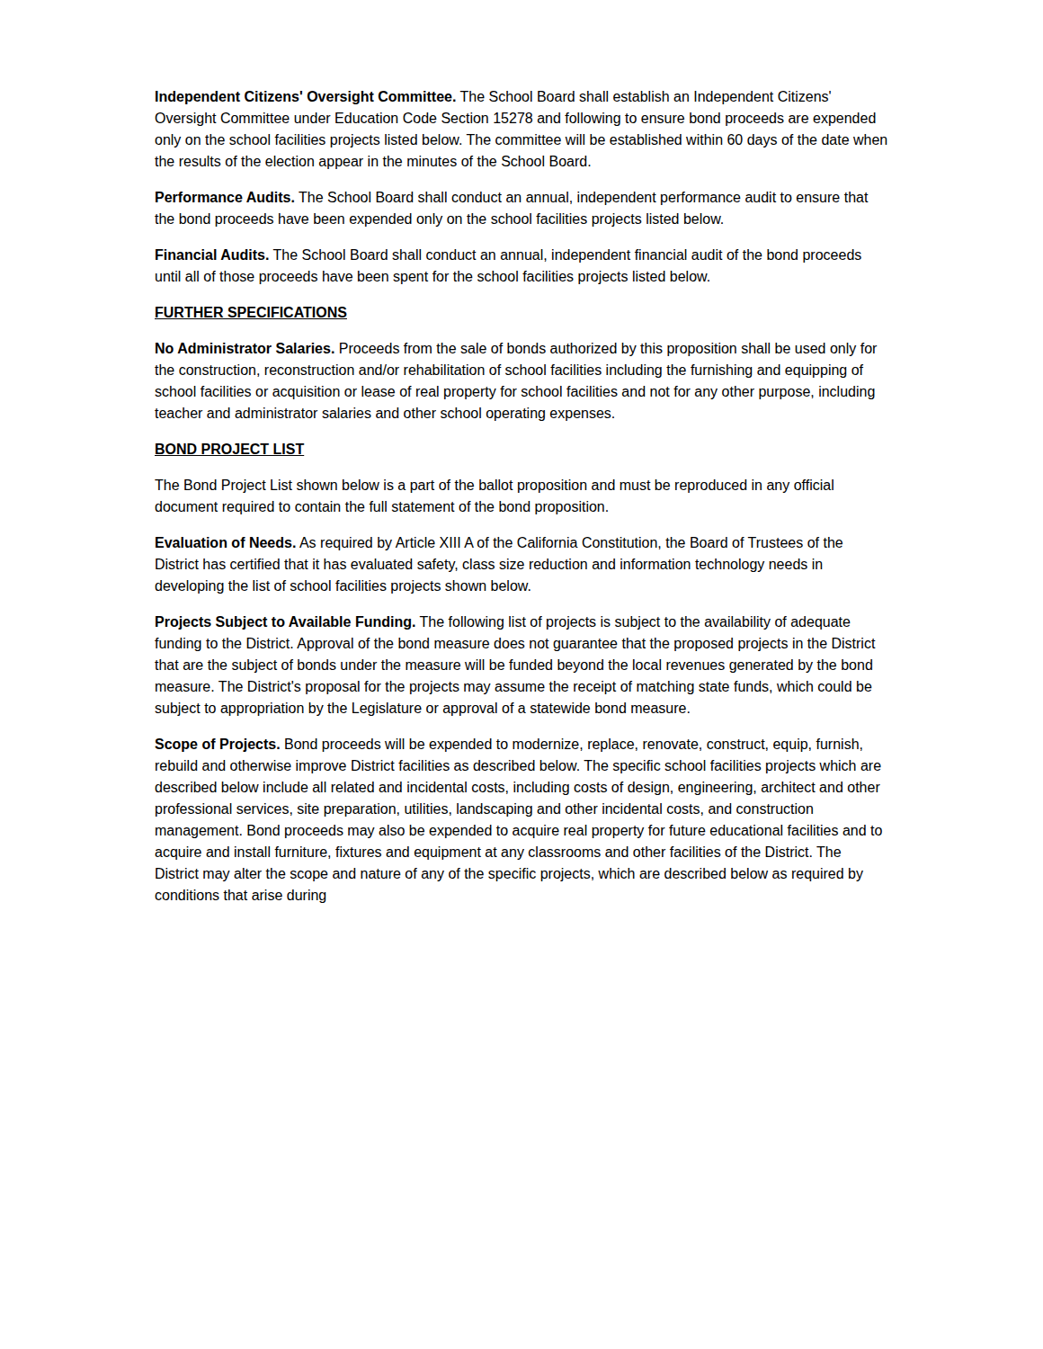Independent Citizens' Oversight Committee. The School Board shall establish an Independent Citizens' Oversight Committee under Education Code Section 15278 and following to ensure bond proceeds are expended only on the school facilities projects listed below. The committee will be established within 60 days of the date when the results of the election appear in the minutes of the School Board.
Performance Audits. The School Board shall conduct an annual, independent performance audit to ensure that the bond proceeds have been expended only on the school facilities projects listed below.
Financial Audits. The School Board shall conduct an annual, independent financial audit of the bond proceeds until all of those proceeds have been spent for the school facilities projects listed below.
FURTHER SPECIFICATIONS
No Administrator Salaries. Proceeds from the sale of bonds authorized by this proposition shall be used only for the construction, reconstruction and/or rehabilitation of school facilities including the furnishing and equipping of school facilities or acquisition or lease of real property for school facilities and not for any other purpose, including teacher and administrator salaries and other school operating expenses.
BOND PROJECT LIST
The Bond Project List shown below is a part of the ballot proposition and must be reproduced in any official document required to contain the full statement of the bond proposition.
Evaluation of Needs. As required by Article XIII A of the California Constitution, the Board of Trustees of the District has certified that it has evaluated safety, class size reduction and information technology needs in developing the list of school facilities projects shown below.
Projects Subject to Available Funding. The following list of projects is subject to the availability of adequate funding to the District. Approval of the bond measure does not guarantee that the proposed projects in the District that are the subject of bonds under the measure will be funded beyond the local revenues generated by the bond measure. The District's proposal for the projects may assume the receipt of matching state funds, which could be subject to appropriation by the Legislature or approval of a statewide bond measure.
Scope of Projects. Bond proceeds will be expended to modernize, replace, renovate, construct, equip, furnish, rebuild and otherwise improve District facilities as described below. The specific school facilities projects which are described below include all related and incidental costs, including costs of design, engineering, architect and other professional services, site preparation, utilities, landscaping and other incidental costs, and construction management. Bond proceeds may also be expended to acquire real property for future educational facilities and to acquire and install furniture, fixtures and equipment at any classrooms and other facilities of the District. The District may alter the scope and nature of any of the specific projects, which are described below as required by conditions that arise during